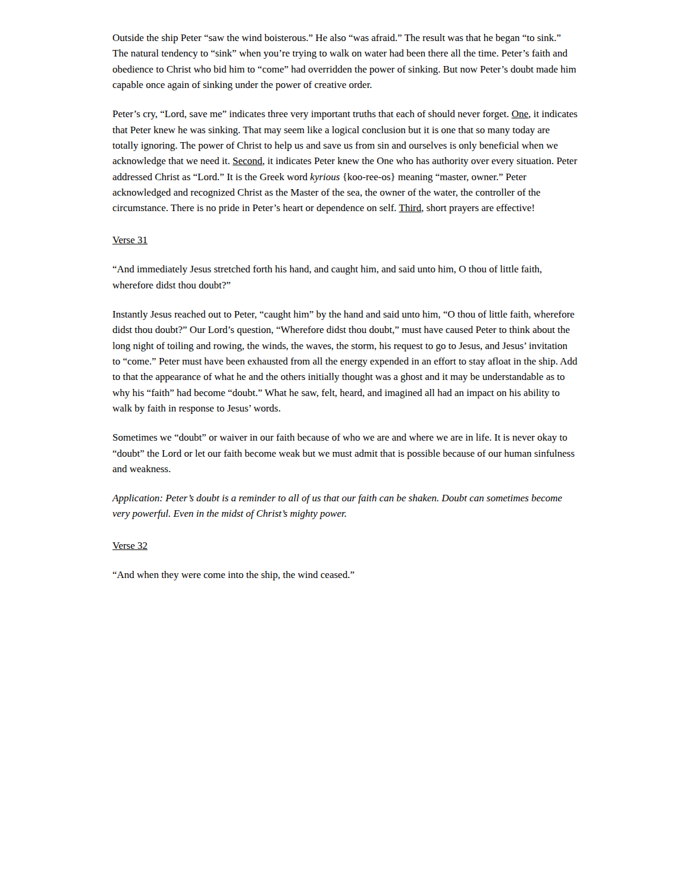Outside the ship Peter “saw the wind boisterous.” He also “was afraid.” The result was that he began “to sink.” The natural tendency to “sink” when you’re trying to walk on water had been there all the time. Peter’s faith and obedience to Christ who bid him to “come” had overridden the power of sinking. But now Peter’s doubt made him capable once again of sinking under the power of creative order.
Peter’s cry, “Lord, save me” indicates three very important truths that each of should never forget. One, it indicates that Peter knew he was sinking. That may seem like a logical conclusion but it is one that so many today are totally ignoring. The power of Christ to help us and save us from sin and ourselves is only beneficial when we acknowledge that we need it. Second, it indicates Peter knew the One who has authority over every situation. Peter addressed Christ as “Lord.” It is the Greek word kyrious {koo-ree-os} meaning “master, owner.” Peter acknowledged and recognized Christ as the Master of the sea, the owner of the water, the controller of the circumstance. There is no pride in Peter’s heart or dependence on self. Third, short prayers are effective!
Verse 31
“And immediately Jesus stretched forth his hand, and caught him, and said unto him, O thou of little faith, wherefore didst thou doubt?”
Instantly Jesus reached out to Peter, “caught him” by the hand and said unto him, “O thou of little faith, wherefore didst thou doubt?” Our Lord’s question, “Wherefore didst thou doubt,” must have caused Peter to think about the long night of toiling and rowing, the winds, the waves, the storm, his request to go to Jesus, and Jesus’ invitation to “come.” Peter must have been exhausted from all the energy expended in an effort to stay afloat in the ship. Add to that the appearance of what he and the others initially thought was a ghost and it may be understandable as to why his “faith” had become “doubt.” What he saw, felt, heard, and imagined all had an impact on his ability to walk by faith in response to Jesus’ words.
Sometimes we “doubt” or waiver in our faith because of who we are and where we are in life. It is never okay to “doubt” the Lord or let our faith become weak but we must admit that is possible because of our human sinfulness and weakness.
Application: Peter’s doubt is a reminder to all of us that our faith can be shaken. Doubt can sometimes become very powerful. Even in the midst of Christ’s mighty power.
Verse 32
“And when they were come into the ship, the wind ceased.”